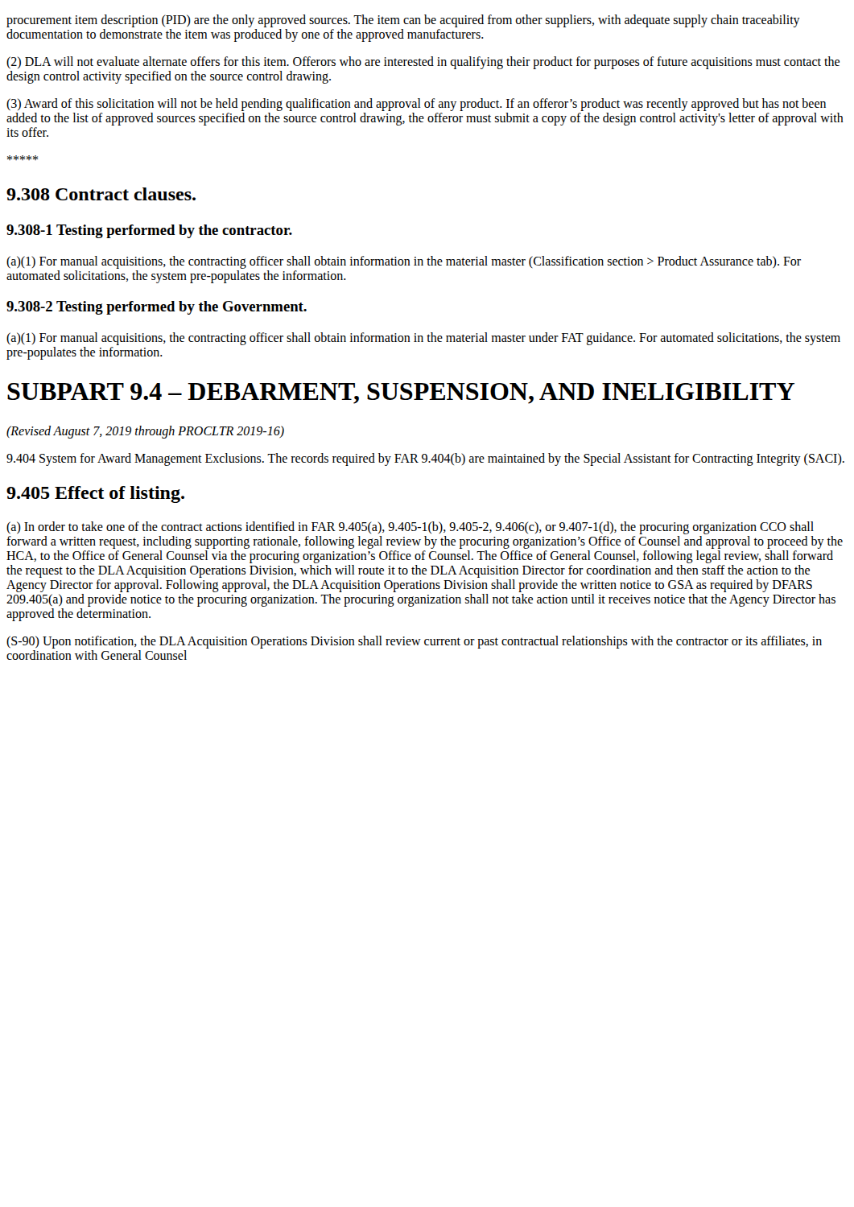procurement item description (PID) are the only approved sources. The item can be acquired from other suppliers, with adequate supply chain traceability documentation to demonstrate the item was produced by one of the approved manufacturers.
(2) DLA will not evaluate alternate offers for this item. Offerors who are interested in qualifying their product for purposes of future acquisitions must contact the design control activity specified on the source control drawing.
(3) Award of this solicitation will not be held pending qualification and approval of any product. If an offeror’s product was recently approved but has not been added to the list of approved sources specified on the source control drawing, the offeror must submit a copy of the design control activity's letter of approval with its offer.
*****
9.308 Contract clauses.
9.308-1 Testing performed by the contractor.
(a)(1) For manual acquisitions, the contracting officer shall obtain information in the material master (Classification section > Product Assurance tab). For automated solicitations, the system pre-populates the information.
9.308-2 Testing performed by the Government.
(a)(1) For manual acquisitions, the contracting officer shall obtain information in the material master under FAT guidance. For automated solicitations, the system pre-populates the information.
SUBPART 9.4 – DEBARMENT, SUSPENSION, AND INELIGIBILITY
(Revised August 7, 2019 through PROCLTR 2019-16)
9.404 System for Award Management Exclusions. The records required by FAR 9.404(b) are maintained by the Special Assistant for Contracting Integrity (SACI).
9.405 Effect of listing.
(a) In order to take one of the contract actions identified in FAR 9.405(a), 9.405-1(b), 9.405-2, 9.406(c), or 9.407-1(d), the procuring organization CCO shall forward a written request, including supporting rationale, following legal review by the procuring organization’s Office of Counsel and approval to proceed by the HCA, to the Office of General Counsel via the procuring organization’s Office of Counsel. The Office of General Counsel, following legal review, shall forward the request to the DLA Acquisition Operations Division, which will route it to the DLA Acquisition Director for coordination and then staff the action to the Agency Director for approval. Following approval, the DLA Acquisition Operations Division shall provide the written notice to GSA as required by DFARS 209.405(a) and provide notice to the procuring organization. The procuring organization shall not take action until it receives notice that the Agency Director has approved the determination.
(S-90) Upon notification, the DLA Acquisition Operations Division shall review current or past contractual relationships with the contractor or its affiliates, in coordination with General Counsel